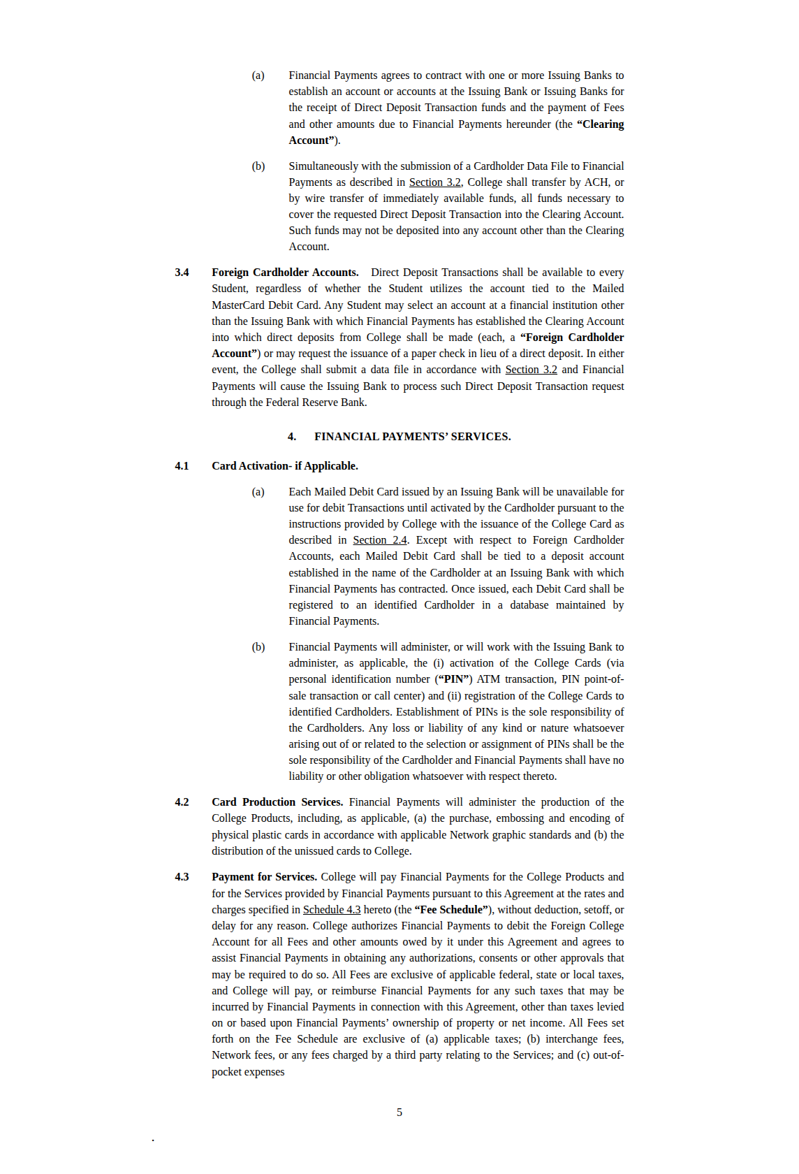(a) Financial Payments agrees to contract with one or more Issuing Banks to establish an account or accounts at the Issuing Bank or Issuing Banks for the receipt of Direct Deposit Transaction funds and the payment of Fees and other amounts due to Financial Payments hereunder (the “Clearing Account”).
(b) Simultaneously with the submission of a Cardholder Data File to Financial Payments as described in Section 3.2, College shall transfer by ACH, or by wire transfer of immediately available funds, all funds necessary to cover the requested Direct Deposit Transaction into the Clearing Account. Such funds may not be deposited into any account other than the Clearing Account.
3.4 Foreign Cardholder Accounts. Direct Deposit Transactions shall be available to every Student, regardless of whether the Student utilizes the account tied to the Mailed MasterCard Debit Card. Any Student may select an account at a financial institution other than the Issuing Bank with which Financial Payments has established the Clearing Account into which direct deposits from College shall be made (each, a “Foreign Cardholder Account”) or may request the issuance of a paper check in lieu of a direct deposit. In either event, the College shall submit a data file in accordance with Section 3.2 and Financial Payments will cause the Issuing Bank to process such Direct Deposit Transaction request through the Federal Reserve Bank.
4. FINANCIAL PAYMENTS’ SERVICES.
4.1 Card Activation- if Applicable.
(a) Each Mailed Debit Card issued by an Issuing Bank will be unavailable for use for debit Transactions until activated by the Cardholder pursuant to the instructions provided by College with the issuance of the College Card as described in Section 2.4. Except with respect to Foreign Cardholder Accounts, each Mailed Debit Card shall be tied to a deposit account established in the name of the Cardholder at an Issuing Bank with which Financial Payments has contracted. Once issued, each Debit Card shall be registered to an identified Cardholder in a database maintained by Financial Payments.
(b) Financial Payments will administer, or will work with the Issuing Bank to administer, as applicable, the (i) activation of the College Cards (via personal identification number (“PIN”) ATM transaction, PIN point-of-sale transaction or call center) and (ii) registration of the College Cards to identified Cardholders. Establishment of PINs is the sole responsibility of the Cardholders. Any loss or liability of any kind or nature whatsoever arising out of or related to the selection or assignment of PINs shall be the sole responsibility of the Cardholder and Financial Payments shall have no liability or other obligation whatsoever with respect thereto.
4.2 Card Production Services. Financial Payments will administer the production of the College Products, including, as applicable, (a) the purchase, embossing and encoding of physical plastic cards in accordance with applicable Network graphic standards and (b) the distribution of the unissued cards to College.
4.3 Payment for Services. College will pay Financial Payments for the College Products and for the Services provided by Financial Payments pursuant to this Agreement at the rates and charges specified in Schedule 4.3 hereto (the “Fee Schedule”), without deduction, setoff, or delay for any reason. College authorizes Financial Payments to debit the Foreign College Account for all Fees and other amounts owed by it under this Agreement and agrees to assist Financial Payments in obtaining any authorizations, consents or other approvals that may be required to do so. All Fees are exclusive of applicable federal, state or local taxes, and College will pay, or reimburse Financial Payments for any such taxes that may be incurred by Financial Payments in connection with this Agreement, other than taxes levied on or based upon Financial Payments’ ownership of property or net income. All Fees set forth on the Fee Schedule are exclusive of (a) applicable taxes; (b) interchange fees, Network fees, or any fees charged by a third party relating to the Services; and (c) out-of-pocket expenses
5
.